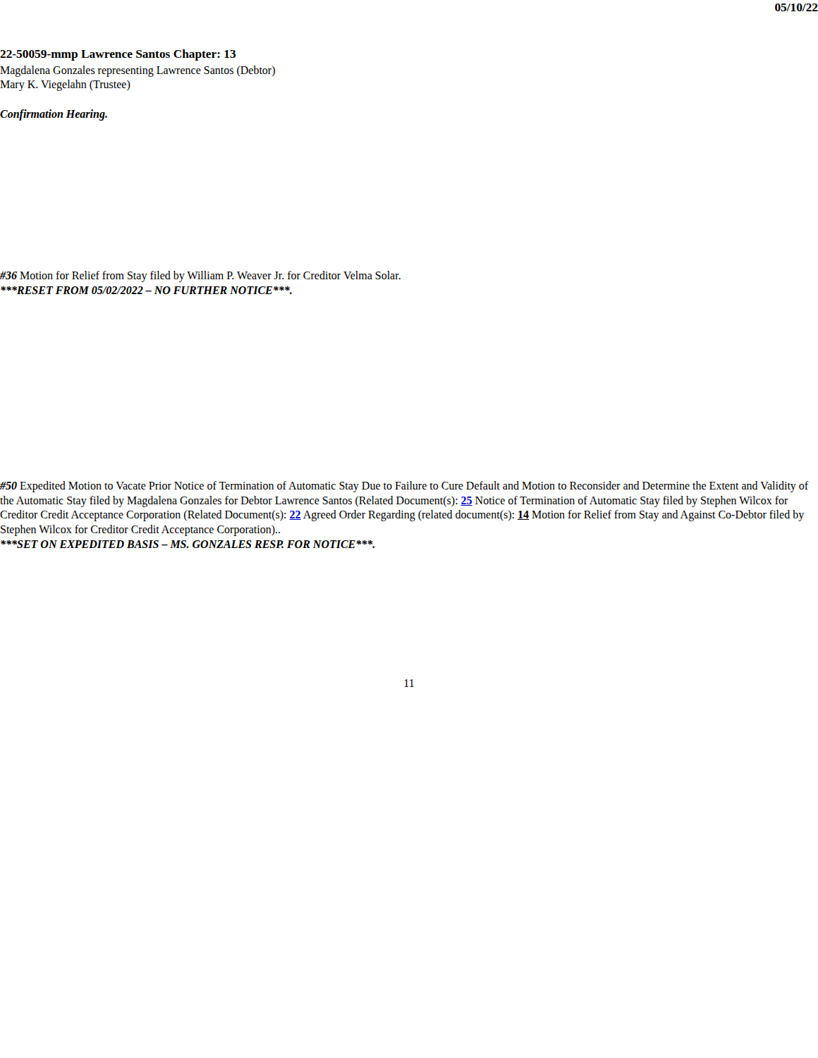05/10/22
22-50059-mmp Lawrence Santos Chapter: 13
Magdalena Gonzales representing Lawrence Santos (Debtor)
Mary K. Viegelahn (Trustee)
Confirmation Hearing.
#36 Motion for Relief from Stay filed by William P. Weaver Jr. for Creditor Velma Solar.
***RESET FROM 05/02/2022 – NO FURTHER NOTICE***.
#50 Expedited Motion to Vacate Prior Notice of Termination of Automatic Stay Due to Failure to Cure Default and Motion to Reconsider and Determine the Extent and Validity of the Automatic Stay filed by Magdalena Gonzales for Debtor Lawrence Santos (Related Document(s): 25 Notice of Termination of Automatic Stay filed by Stephen Wilcox for Creditor Credit Acceptance Corporation (Related Document(s): 22 Agreed Order Regarding (related document(s): 14 Motion for Relief from Stay and Against Co-Debtor filed by Stephen Wilcox for Creditor Credit Acceptance Corporation)..
***SET ON EXPEDITED BASIS – MS. GONZALES RESP. FOR NOTICE***.
11